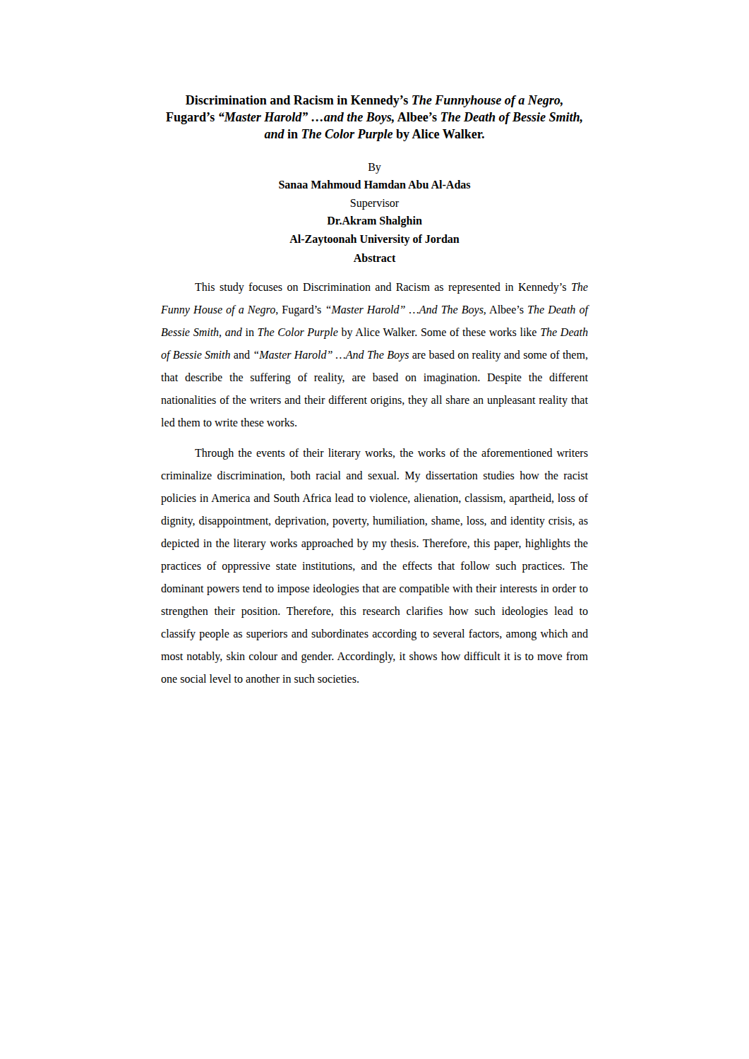Discrimination and Racism in Kennedy’s The Funnyhouse of a Negro, Fugard’s “Master Harold” …and the Boys, Albee’s The Death of Bessie Smith, and in The Color Purple by Alice Walker.
By
Sanaa Mahmoud Hamdan Abu Al-Adas
Supervisor
Dr.Akram Shalghin
Al-Zaytoonah University of Jordan
Abstract
This study focuses on Discrimination and Racism as represented in Kennedy’s The Funny House of a Negro, Fugard’s “Master Harold” …And The Boys, Albee’s The Death of Bessie Smith, and in The Color Purple by Alice Walker. Some of these works like The Death of Bessie Smith and “Master Harold” …And The Boys are based on reality and some of them, that describe the suffering of reality, are based on imagination. Despite the different nationalities of the writers and their different origins, they all share an unpleasant reality that led them to write these works.
Through the events of their literary works, the works of the aforementioned writers criminalize discrimination, both racial and sexual. My dissertation studies how the racist policies in America and South Africa lead to violence, alienation, classism, apartheid, loss of dignity, disappointment, deprivation, poverty, humiliation, shame, loss, and identity crisis, as depicted in the literary works approached by my thesis. Therefore, this paper, highlights the practices of oppressive state institutions, and the effects that follow such practices. The dominant powers tend to impose ideologies that are compatible with their interests in order to strengthen their position. Therefore, this research clarifies how such ideologies lead to classify people as superiors and subordinates according to several factors, among which and most notably, skin colour and gender. Accordingly, it shows how difficult it is to move from one social level to another in such societies.